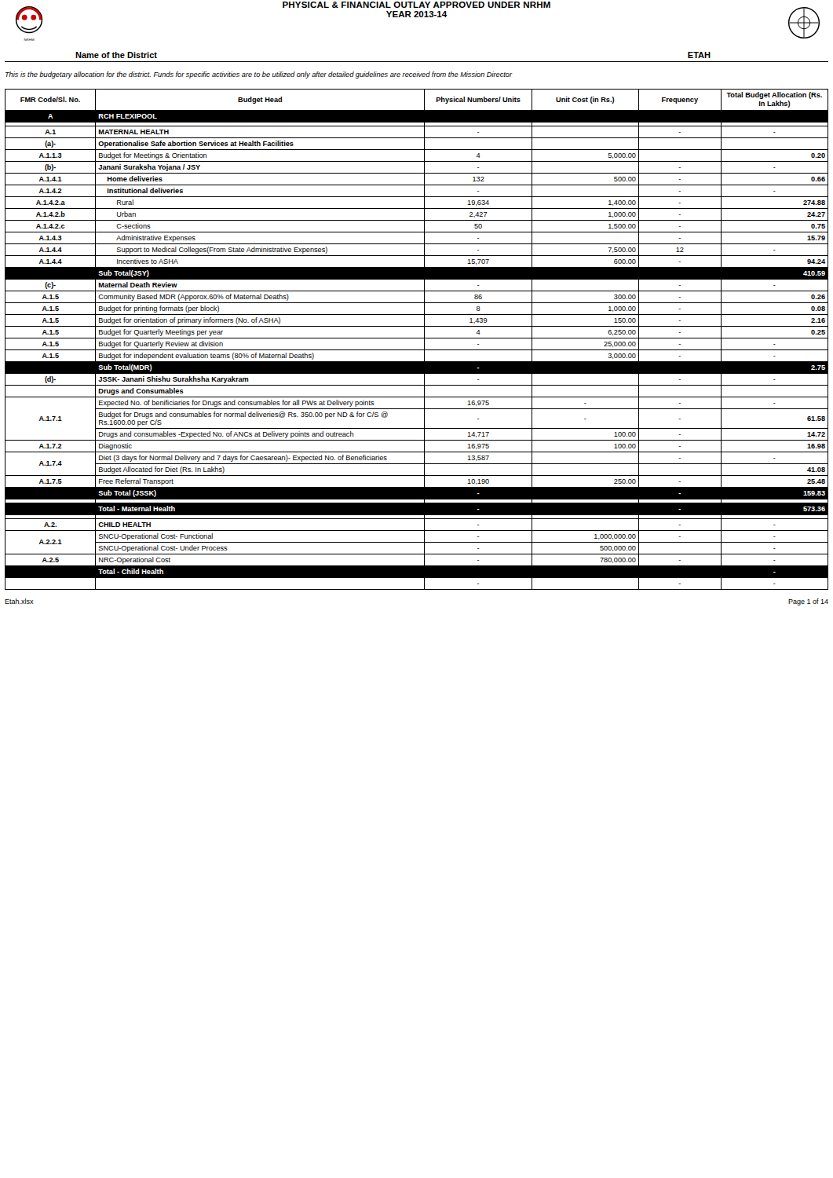PHYSICAL & FINANCIAL OUTLAY APPROVED UNDER NRHM
YEAR 2013-14
Name of the District
ETAH
This is the budgetary allocation for the district. Funds for specific activities are to be utilized only after detailed guidelines are received from the Mission Director
| FMR Code/Sl. No. | Budget Head | Physical Numbers/ Units | Unit Cost (in Rs.) | Frequency | Total Budget Allocation (Rs. In Lakhs) |
| --- | --- | --- | --- | --- | --- |
| A | RCH FLEXIPOOL | | | | |
| A.1 | MATERNAL HEALTH | - | | - | - |
| (a)- | Operationalise Safe abortion Services at Health Facilities | | | | |
| A.1.1.3 | Budget for Meetings & Orientation | 4 | 5,000.00 | | 0.20 |
| (b)- | Janani Suraksha Yojana / JSY | - | | - | - |
| A.1.4.1 | Home deliveries | 132 | 500.00 | - | 0.66 |
| A.1.4.2 | Institutional deliveries | - | | - | - |
| A.1.4.2.a | Rural | 19,634 | 1,400.00 | - | 274.88 |
| A.1.4.2.b | Urban | 2,427 | 1,000.00 | - | 24.27 |
| A.1.4.2.c | C-sections | 50 | 1,500.00 | - | 0.75 |
| A.1.4.3 | Administrative Expenses | - | | - | 15.79 |
| A.1.4.4 | Support to Medical Colleges(From State Administrative Expenses) | - | 7,500.00 | 12 | - |
| A.1.4.4 | Incentives to ASHA | 15,707 | 600.00 | - | 94.24 |
| | Sub Total(JSY) | | | | 410.59 |
| (c)- | Maternal Death Review | - | | - | - |
| A.1.5 | Community Based MDR (Apporox.60% of Maternal Deaths) | 86 | 300.00 | - | 0.26 |
| A.1.5 | Budget for printing formats (per block) | 8 | 1,000.00 | - | 0.08 |
| A.1.5 | Budget for orientation of primary informers (No. of ASHA) | 1,439 | 150.00 | - | 2.16 |
| A.1.5 | Budget for Quarterly Meetings per year | 4 | 6,250.00 | - | 0.25 |
| A.1.5 | Budget for Quarterly Review at division | - | 25,000.00 | - | - |
| A.1.5 | Budget for independent evaluation teams (80% of Maternal Deaths) | | 3,000.00 | - | - |
| | Sub Total(MDR) | - | | | 2.75 |
| (d)- | JSSK- Janani Shishu Surakhsha Karyakram | - | | - | - |
| | Drugs and Consumables | | | | |
| A.1.7.1 | Expected No. of benificiaries for Drugs and consumables for all PWs at Delivery points | 16,975 | - | - | - |
| Budget for Drugs and consumables for normal deliveries@ Rs. 350.00 per ND & for C/S @ Rs.1600.00 per C/S | - | - | - | 61.58 |
| Drugs and consumables -Expected No. of ANCs at Delivery points and outreach | 14,717 | 100.00 | - | 14.72 |
| A.1.7.2 | Diagnostic | 16,975 | 100.00 | - | 16.98 |
| A.1.7.4 | Diet (3 days for Normal Delivery and 7 days for Caesarean)- Expected No. of Beneficiaries | 13,587 | | - | - |
| Budget Allocated for Diet (Rs. In Lakhs) | | | | 41.08 |
| A.1.7.5 | Free Referral Transport | 10,190 | 250.00 | - | 25.48 |
| | Sub Total (JSSK) | - | | - | 159.83 |
| | Total - Maternal Health | - | | - | 573.36 |
| A.2. | CHILD HEALTH | - | | - | - |
| A.2.2.1 | SNCU-Operational Cost- Functional | - | 1,000,000.00 | - | - |
| SNCU-Operational Cost- Under Process | - | 500,000.00 | | - |
| A.2.5 | NRC-Operational Cost | - | 780,000.00 | - | - |
| | Total - Child Health | | | | - |
| | | - | | - | - |
Etah.xlsx
Page 1 of 14